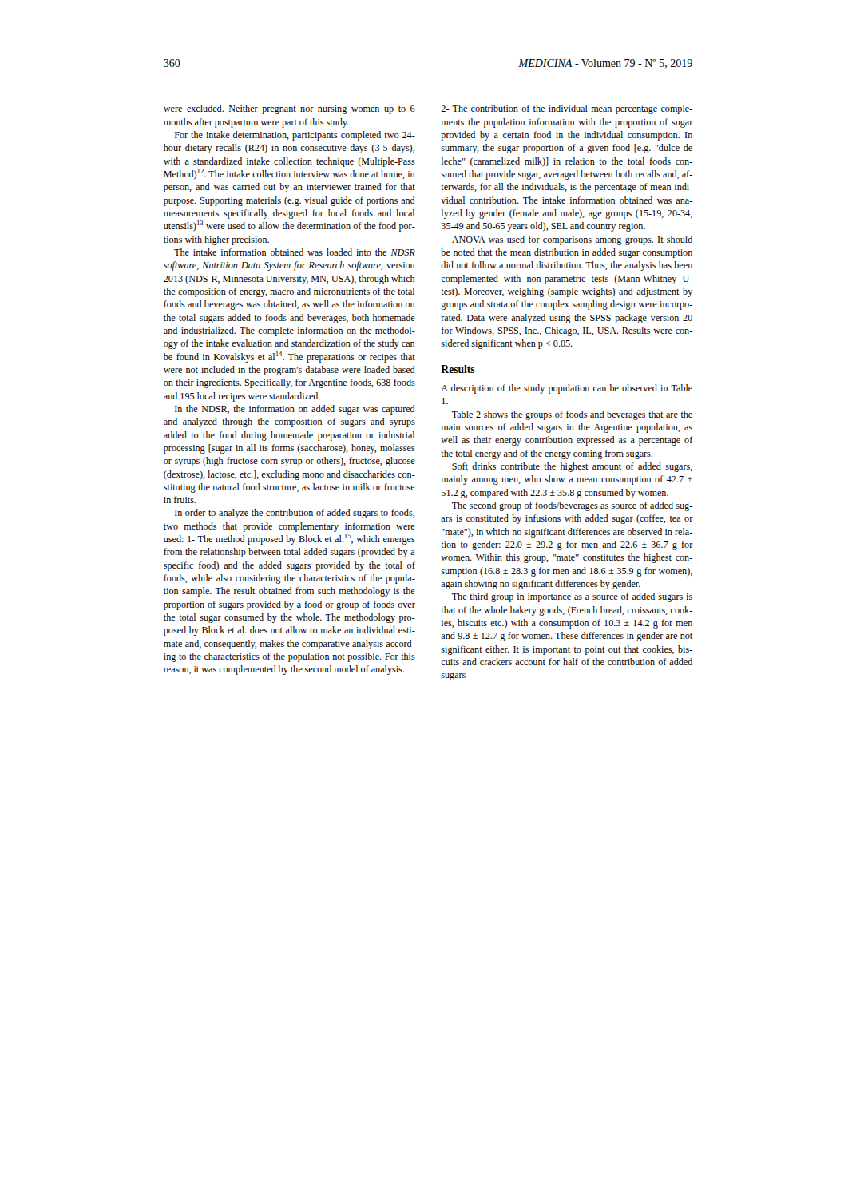360
MEDICINA - Volumen 79 - Nº 5, 2019
were excluded. Neither pregnant nor nursing women up to 6 months after postpartum were part of this study.
For the intake determination, participants completed two 24-hour dietary recalls (R24) in non-consecutive days (3-5 days), with a standardized intake collection technique (Multiple-Pass Method)12. The intake collection interview was done at home, in person, and was carried out by an interviewer trained for that purpose. Supporting materials (e.g. visual guide of portions and measurements specifically designed for local foods and local utensils)13 were used to allow the determination of the food portions with higher precision.
The intake information obtained was loaded into the NDSR software, Nutrition Data System for Research software, version 2013 (NDS-R, Minnesota University, MN, USA), through which the composition of energy, macro and micronutrients of the total foods and beverages was obtained, as well as the information on the total sugars added to foods and beverages, both homemade and industrialized. The complete information on the methodology of the intake evaluation and standardization of the study can be found in Kovalskys et al14. The preparations or recipes that were not included in the program's database were loaded based on their ingredients. Specifically, for Argentine foods, 638 foods and 195 local recipes were standardized.
In the NDSR, the information on added sugar was captured and analyzed through the composition of sugars and syrups added to the food during homemade preparation or industrial processing [sugar in all its forms (saccharose), honey, molasses or syrups (high-fructose corn syrup or others), fructose, glucose (dextrose), lactose, etc.], excluding mono and disaccharides constituting the natural food structure, as lactose in milk or fructose in fruits.
In order to analyze the contribution of added sugars to foods, two methods that provide complementary information were used: 1- The method proposed by Block et al.15, which emerges from the relationship between total added sugars (provided by a specific food) and the added sugars provided by the total of foods, while also considering the characteristics of the population sample. The result obtained from such methodology is the proportion of sugars provided by a food or group of foods over the total sugar consumed by the whole. The methodology proposed by Block et al. does not allow to make an individual estimate and, consequently, makes the comparative analysis according to the characteristics of the population not possible. For this reason, it was complemented by the second model of analysis.
2- The contribution of the individual mean percentage complements the population information with the proportion of sugar provided by a certain food in the individual consumption. In summary, the sugar proportion of a given food [e.g. "dulce de leche" (caramelized milk)] in relation to the total foods consumed that provide sugar, averaged between both recalls and, afterwards, for all the individuals, is the percentage of mean individual contribution. The intake information obtained was analyzed by gender (female and male), age groups (15-19, 20-34, 35-49 and 50-65 years old), SEL and country region.
ANOVA was used for comparisons among groups. It should be noted that the mean distribution in added sugar consumption did not follow a normal distribution. Thus, the analysis has been complemented with non-parametric tests (Mann-Whitney U-test). Moreover, weighing (sample weights) and adjustment by groups and strata of the complex sampling design were incorporated. Data were analyzed using the SPSS package version 20 for Windows, SPSS, Inc., Chicago, IL, USA. Results were considered significant when p < 0.05.
Results
A description of the study population can be observed in Table 1.
Table 2 shows the groups of foods and beverages that are the main sources of added sugars in the Argentine population, as well as their energy contribution expressed as a percentage of the total energy and of the energy coming from sugars.
Soft drinks contribute the highest amount of added sugars, mainly among men, who show a mean consumption of 42.7 ± 51.2 g, compared with 22.3 ± 35.8 g consumed by women.
The second group of foods/beverages as source of added sugars is constituted by infusions with added sugar (coffee, tea or "mate"), in which no significant differences are observed in relation to gender: 22.0 ± 29.2 g for men and 22.6 ± 36.7 g for women. Within this group, "mate" constitutes the highest consumption (16.8 ± 28.3 g for men and 18.6 ± 35.9 g for women), again showing no significant differences by gender.
The third group in importance as a source of added sugars is that of the whole bakery goods, (French bread, croissants, cookies, biscuits etc.) with a consumption of 10.3 ± 14.2 g for men and 9.8 ± 12.7 g for women. These differences in gender are not significant either. It is important to point out that cookies, biscuits and crackers account for half of the contribution of added sugars